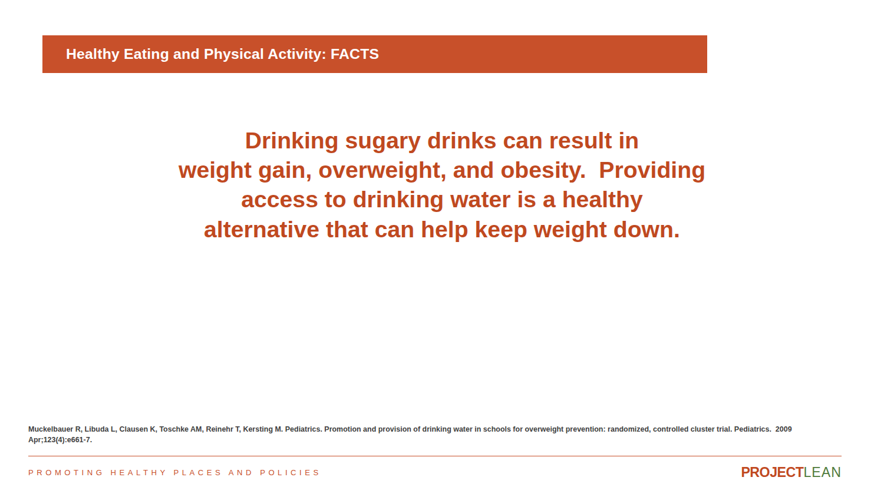Healthy Eating and Physical Activity: FACTS
Drinking sugary drinks can result in
weight gain, overweight, and obesity. Providing
access to drinking water is a healthy
alternative that can help keep weight down.
Muckelbauer R, Libuda L, Clausen K, Toschke AM, Reinehr T, Kersting M. Pediatrics. Promotion and provision of drinking water in schools for overweight prevention: randomized, controlled cluster trial. Pediatrics. 2009 Apr;123(4):e661-7.
Promoting Healthy Places and Policies PROJECT LEAN